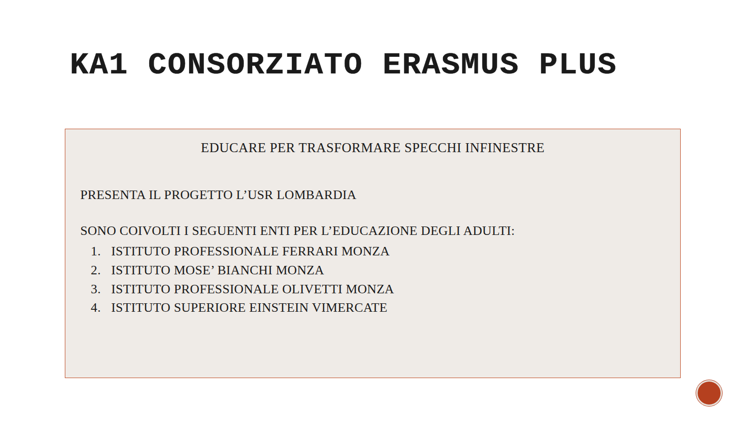KA1 Consorziato Erasmus Plus
EDUCARE PER TRASFORMARE SPECCHI INFINESTRE
PRESENTA IL PROGETTO L’USR LOMBARDIA
SONO COIVOLTI I SEGUENTI ENTI PER L’EDUCAZIONE DEGLI ADULTI:
ISTITUTO PROFESSIONALE FERRARI MONZA
ISTITUTO MOSE’ BIANCHI MONZA
ISTITUTO PROFESSIONALE OLIVETTI MONZA
ISTITUTO SUPERIORE EINSTEIN VIMERCATE